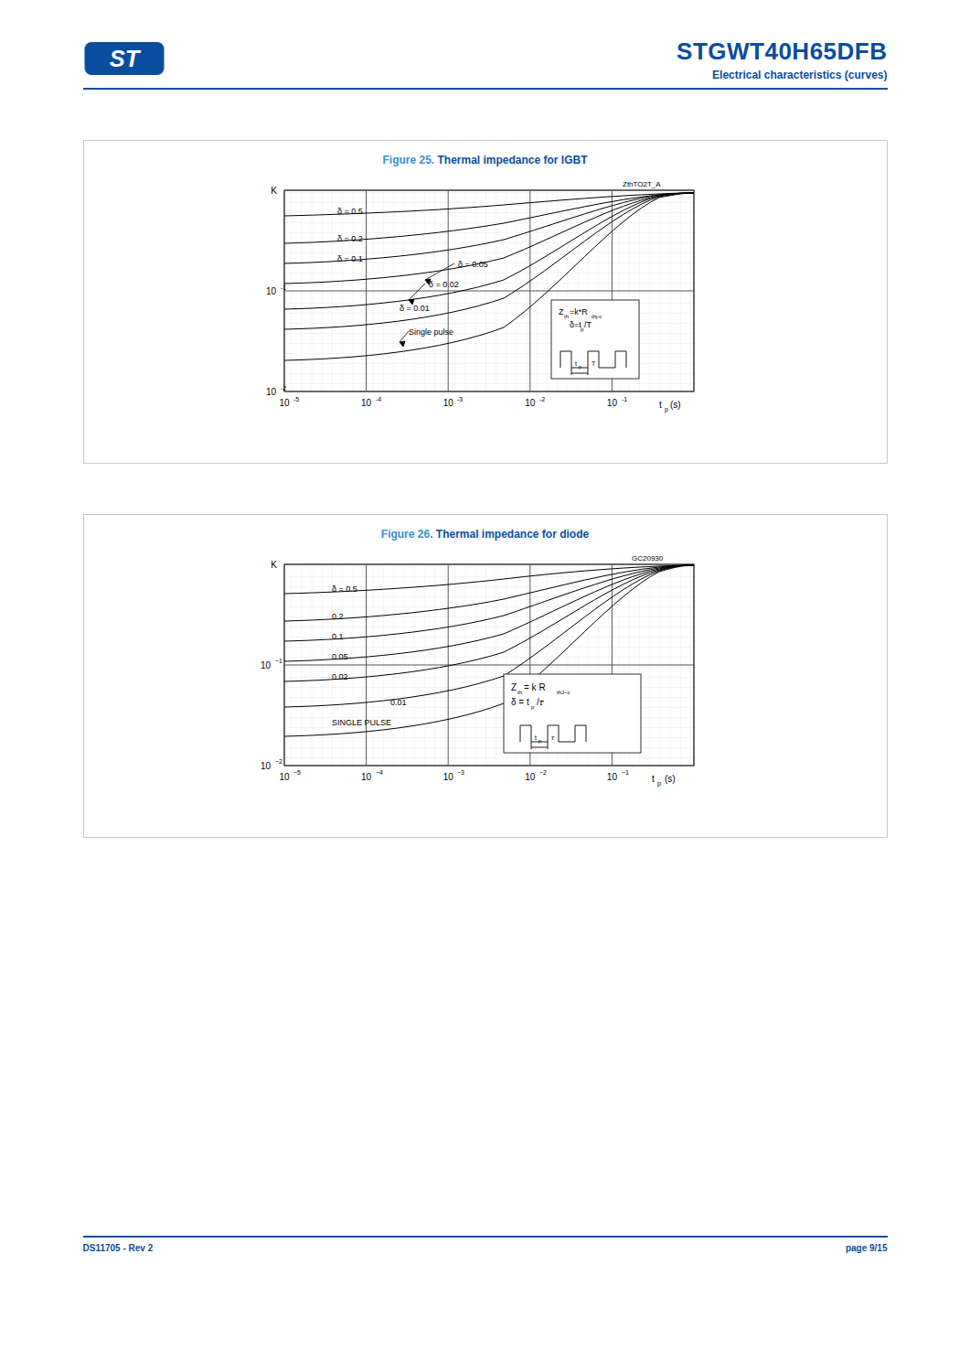ST
STGWT40H65DFB
Electrical characteristics (curves)
Figure 25. Thermal impedance for IGBT
K 10 -1 10 -2 10 -5 10 -4 10 -3 10 -2 10 -1 t p (s) ZthTO2T_A δ = 0.5 δ = 0.2 δ = 0.1 δ = 0.05 δ = 0.02 δ = 0.01 Single pulse Z th =k*R thj-c δ=t p /T t p T
Figure 26. Thermal impedance for diode
K 10 −1 10 −2 10 −5 10 −4 10 −3 10 −2 10 −1 t p (s) GC20930 δ = 0.5 0.2 0.1 0.05 0.02 0.01 SINGLE PULSE Z th = k R thJ−c δ = t p /𝜏 t p 𝜏
DS11705 - Rev 2
page 9/15